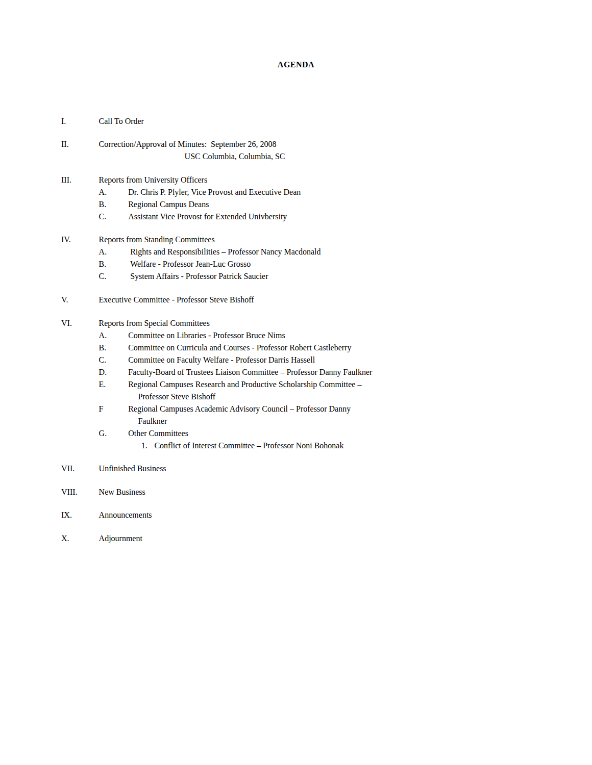AGENDA
I. Call To Order
II. Correction/Approval of Minutes: September 26, 2008 USC Columbia, Columbia, SC
III. Reports from University Officers
A. Dr. Chris P. Plyler, Vice Provost and Executive Dean
B. Regional Campus Deans
C. Assistant Vice Provost for Extended Univbersity
IV. Reports from Standing Committees
A. Rights and Responsibilities – Professor Nancy Macdonald
B. Welfare - Professor Jean-Luc Grosso
C. System Affairs - Professor Patrick Saucier
V. Executive Committee - Professor Steve Bishoff
VI. Reports from Special Committees
A. Committee on Libraries - Professor Bruce Nims
B. Committee on Curricula and Courses - Professor Robert Castleberry
C. Committee on Faculty Welfare - Professor Darris Hassell
D. Faculty-Board of Trustees Liaison Committee – Professor Danny Faulkner
E. Regional Campuses Research and Productive Scholarship Committee – Professor Steve Bishoff
FRegional Campuses Academic Advisory Council – Professor Danny Faulkner
G. Other Committees
1. Conflict of Interest Committee – Professor Noni Bohonak
VII. Unfinished Business
VIII. New Business
IX. Announcements
X. Adjournment